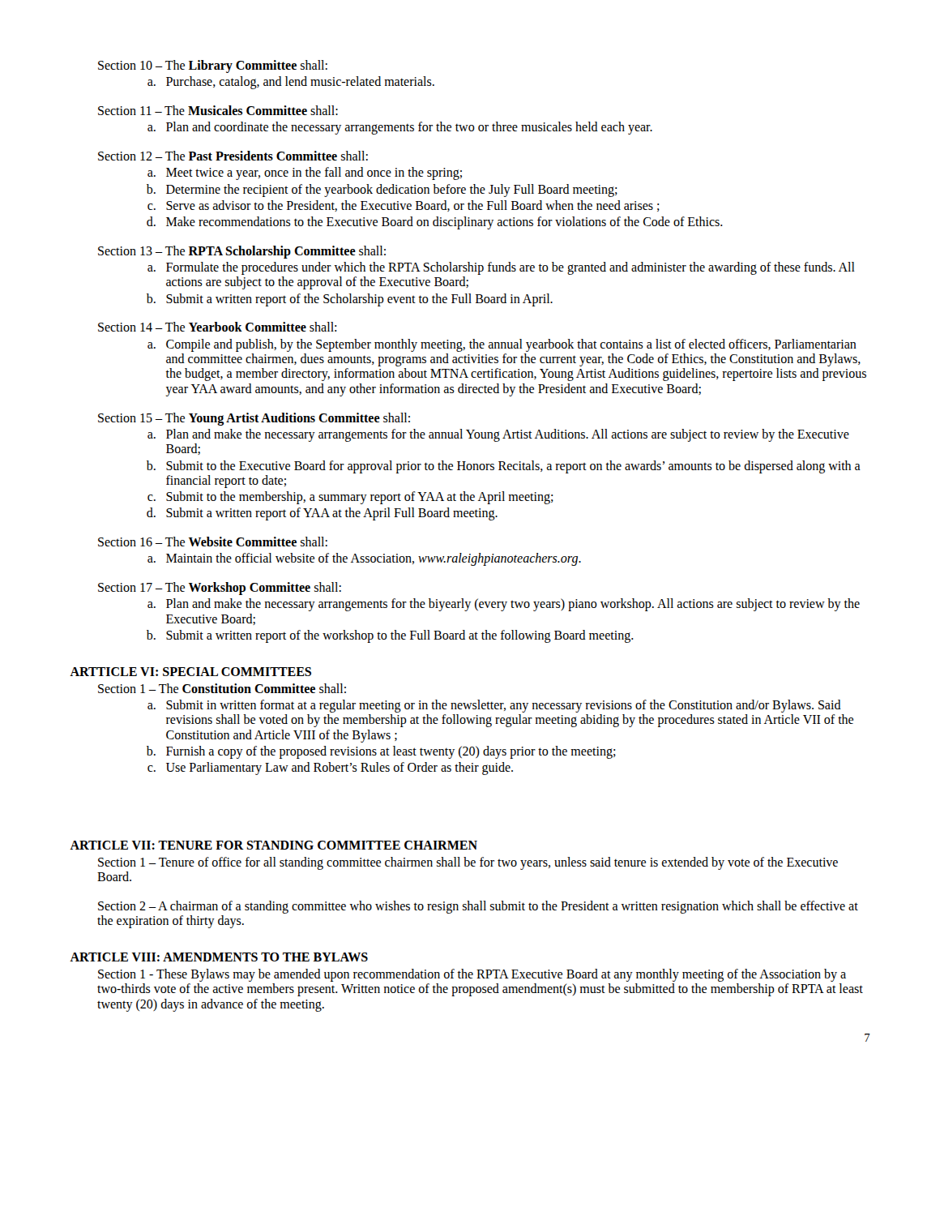Section 10 – The Library Committee shall:
Purchase, catalog, and lend music-related materials.
Section 11 – The Musicales Committee shall:
Plan and coordinate the necessary arrangements for the two or three musicales held each year.
Section 12 – The Past Presidents Committee shall:
Meet twice a year, once in the fall and once in the spring;
Determine the recipient of the yearbook dedication before the July Full Board meeting;
Serve as advisor to the President, the Executive Board, or the Full Board when the need arises ;
Make recommendations to the Executive Board on disciplinary actions for violations of the Code of Ethics.
Section 13 – The RPTA Scholarship Committee shall:
Formulate the procedures under which the RPTA Scholarship funds are to be granted and administer the awarding of these funds. All actions are subject to the approval of the Executive Board;
Submit a written report of the Scholarship event to the Full Board in April.
Section 14 – The Yearbook Committee shall:
Compile and publish, by the September monthly meeting, the annual yearbook that contains a list of elected officers, Parliamentarian and committee chairmen, dues amounts, programs and activities for the current year, the Code of Ethics, the Constitution and Bylaws, the budget, a member directory, information about MTNA certification, Young Artist Auditions guidelines, repertoire lists and previous year YAA award amounts, and any other information as directed by the President and Executive Board;
Section 15 – The Young Artist Auditions Committee shall:
Plan and make the necessary arrangements for the annual Young Artist Auditions. All actions are subject to review by the Executive Board;
Submit to the Executive Board for approval prior to the Honors Recitals, a report on the awards’ amounts to be dispersed along with a financial report to date;
Submit to the membership, a summary report of YAA at the April meeting;
Submit a written report of YAA at the April Full Board meeting.
Section 16 – The Website Committee shall:
Maintain the official website of the Association, www.raleighpianoteachers.org.
Section 17 – The Workshop Committee shall:
Plan and make the necessary arrangements for the biyearly (every two years) piano workshop. All actions are subject to review by the Executive Board;
Submit a written report of the workshop to the Full Board at the following Board meeting.
ARTTICLE VI: SPECIAL COMMITTEES
Section 1 – The Constitution Committee shall:
Submit in written format at a regular meeting or in the newsletter, any necessary revisions of the Constitution and/or Bylaws. Said revisions shall be voted on by the membership at the following regular meeting abiding by the procedures stated in Article VII of the Constitution and Article VIII of the Bylaws ;
Furnish a copy of the proposed revisions at least twenty (20) days prior to the meeting;
Use Parliamentary Law and Robert’s Rules of Order as their guide.
ARTICLE VII: TENURE FOR STANDING COMMITTEE CHAIRMEN
Section 1 – Tenure of office for all standing committee chairmen shall be for two years, unless said tenure is extended by vote of the Executive Board.
Section 2 – A chairman of a standing committee who wishes to resign shall submit to the President a written resignation which shall be effective at the expiration of thirty days.
ARTICLE VIII: AMENDMENTS TO THE BYLAWS
Section 1 - These Bylaws may be amended upon recommendation of the RPTA Executive Board at any monthly meeting of the Association by a two-thirds vote of the active members present. Written notice of the proposed amendment(s) must be submitted to the membership of RPTA at least twenty (20) days in advance of the meeting.
7